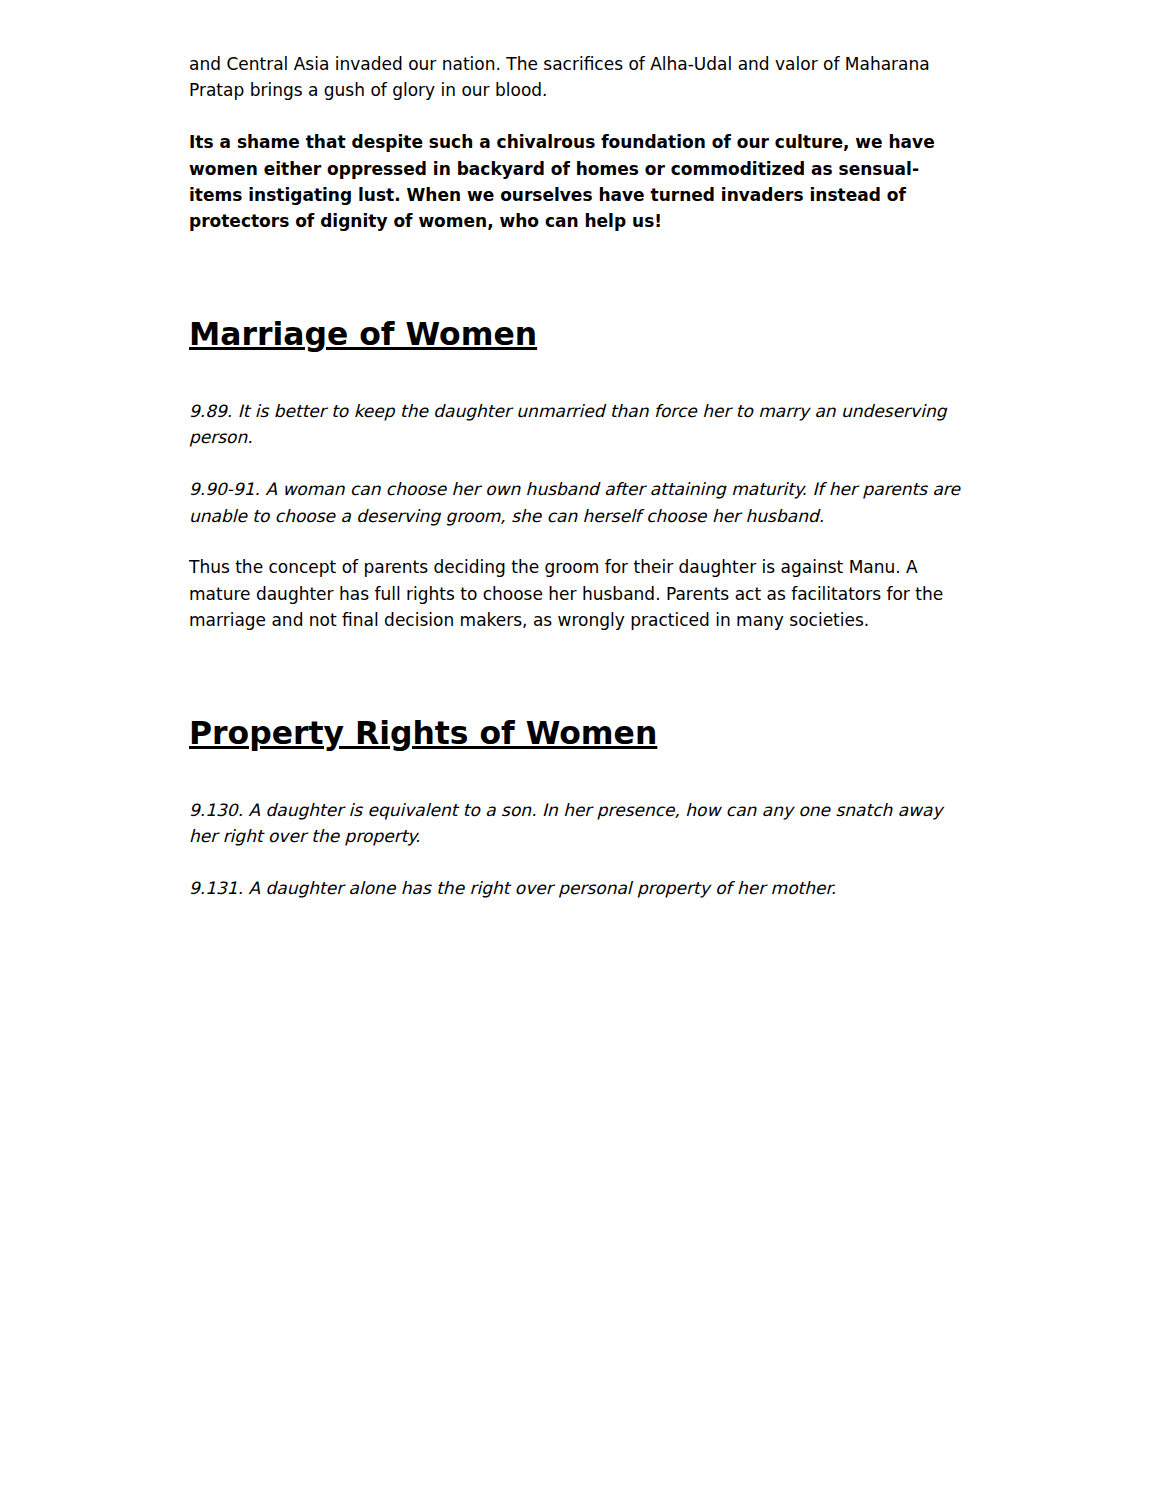and Central Asia invaded our nation. The sacrifices of Alha-Udal and valor of Maharana Pratap brings a gush of glory in our blood.
Its a shame that despite such a chivalrous foundation of our culture, we have women either oppressed in backyard of homes or commoditized as sensual-items instigating lust. When we ourselves have turned invaders instead of protectors of dignity of women, who can help us!
Marriage of Women
9.89. It is better to keep the daughter unmarried than force her to marry an undeserving person.
9.90-91. A woman can choose her own husband after attaining maturity. If her parents are unable to choose a deserving groom, she can herself choose her husband.
Thus the concept of parents deciding the groom for their daughter is against Manu. A mature daughter has full rights to choose her husband. Parents act as facilitators for the marriage and not final decision makers, as wrongly practiced in many societies.
Property Rights of Women
9.130. A daughter is equivalent to a son. In her presence, how can any one snatch away her right over the property.
9.131. A daughter alone has the right over personal property of her mother.